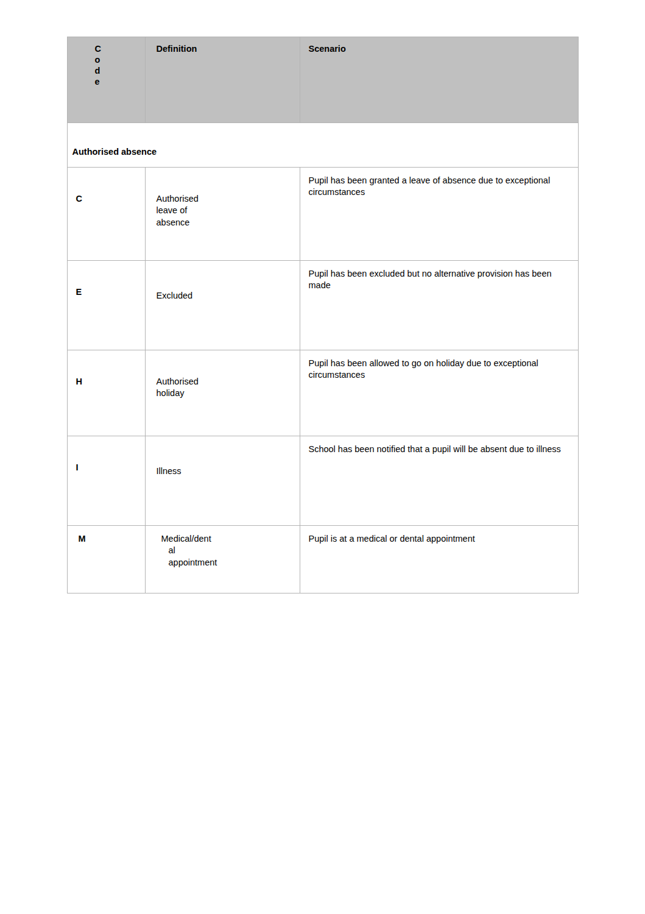| C o d e | Definition | Scenario |
| --- | --- | --- |
| Authorised absence |
| C | Authorised leave of absence | Pupil has been granted a leave of absence due to exceptional circumstances |
| E | Excluded | Pupil has been excluded but no alternative provision has been made |
| H | Authorised holiday | Pupil has been allowed to go on holiday due to exceptional circumstances |
| I | Illness | School has been notified that a pupil will be absent due to illness |
| M | Medical/dent al appointment | Pupil is at a medical or dental appointment |